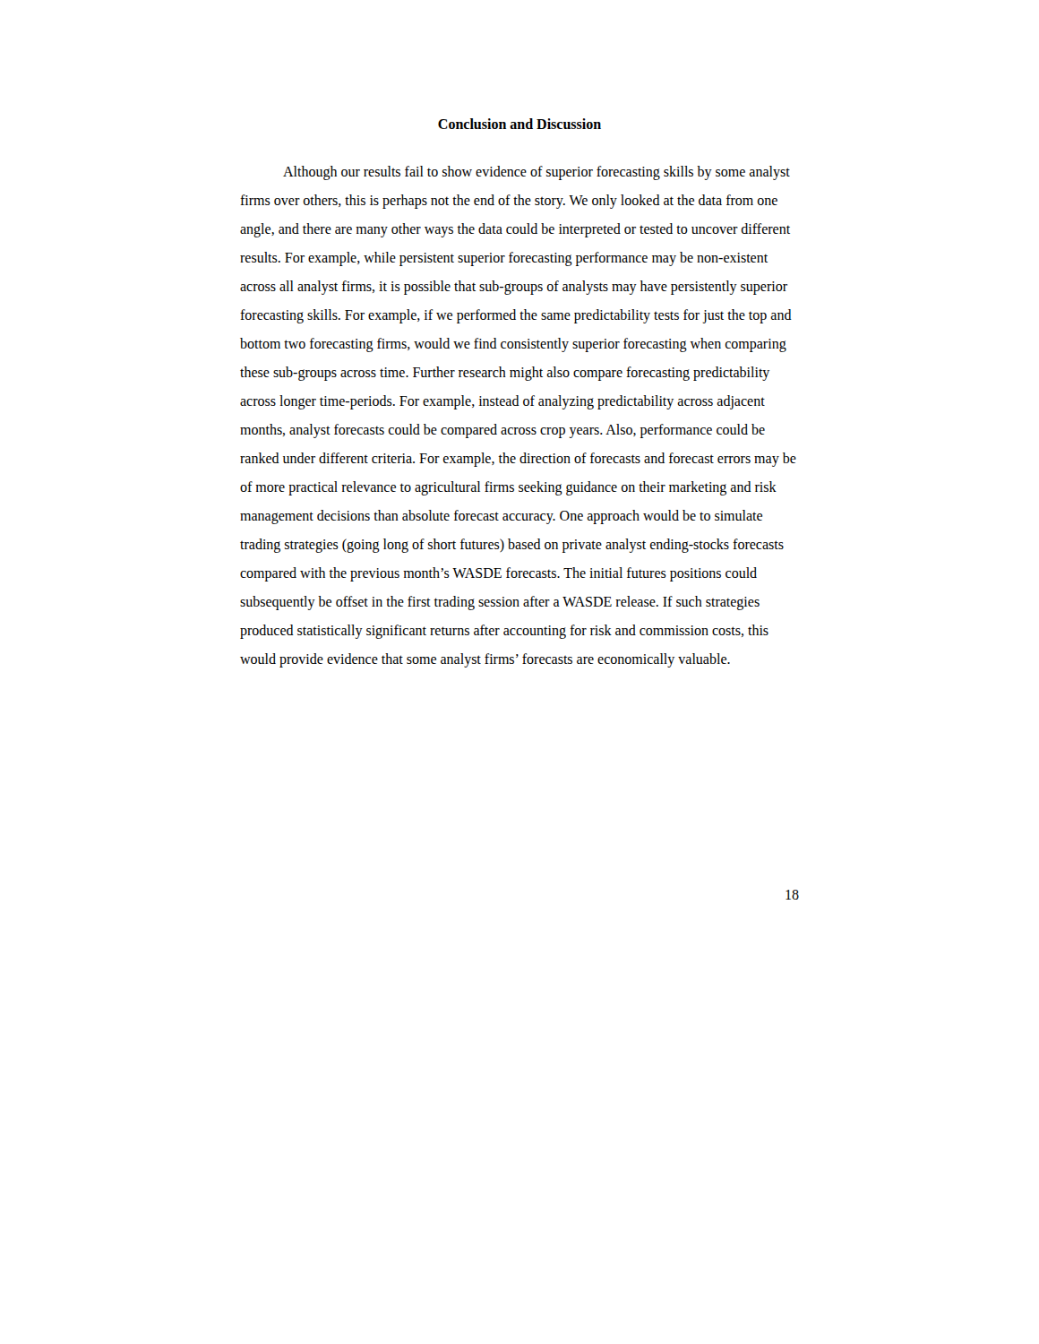Conclusion and Discussion
Although our results fail to show evidence of superior forecasting skills by some analyst firms over others, this is perhaps not the end of the story. We only looked at the data from one angle, and there are many other ways the data could be interpreted or tested to uncover different results. For example, while persistent superior forecasting performance may be non-existent across all analyst firms, it is possible that sub-groups of analysts may have persistently superior forecasting skills. For example, if we performed the same predictability tests for just the top and bottom two forecasting firms, would we find consistently superior forecasting when comparing these sub-groups across time. Further research might also compare forecasting predictability across longer time-periods. For example, instead of analyzing predictability across adjacent months, analyst forecasts could be compared across crop years. Also, performance could be ranked under different criteria. For example, the direction of forecasts and forecast errors may be of more practical relevance to agricultural firms seeking guidance on their marketing and risk management decisions than absolute forecast accuracy. One approach would be to simulate trading strategies (going long of short futures) based on private analyst ending-stocks forecasts compared with the previous month’s WASDE forecasts. The initial futures positions could subsequently be offset in the first trading session after a WASDE release. If such strategies produced statistically significant returns after accounting for risk and commission costs, this would provide evidence that some analyst firms’ forecasts are economically valuable.
18